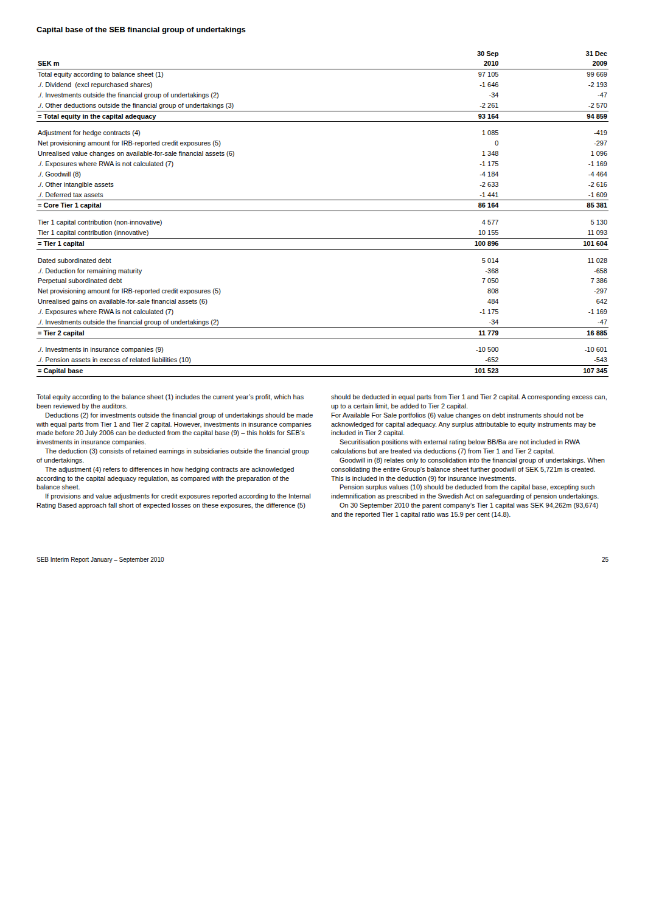Capital base of the SEB financial group of undertakings
| | 30 Sep | 31 Dec |
| --- | --- | --- |
| SEK m | 2010 | 2009 |
| Total equity according to balance sheet (1) | 97 105 | 99 669 |
| ./. Dividend (excl repurchased shares) | -1 646 | -2 193 |
| ./. Investments outside the financial group of undertakings (2) | -34 | -47 |
| ./. Other deductions outside the financial group of undertakings (3) | -2 261 | -2 570 |
| = Total equity in the capital adequacy | 93 164 | 94 859 |
| Adjustment for hedge contracts (4) | 1 085 | -419 |
| Net provisioning amount for IRB-reported credit exposures (5) | 0 | -297 |
| Unrealised value changes on available-for-sale financial assets (6) | 1 348 | 1 096 |
| ./. Exposures where RWA is not calculated (7) | -1 175 | -1 169 |
| ./. Goodwill (8) | -4 184 | -4 464 |
| ./. Other intangible assets | -2 633 | -2 616 |
| ./. Deferred tax assets | -1 441 | -1 609 |
| = Core Tier 1 capital | 86 164 | 85 381 |
| Tier 1 capital contribution (non-innovative) | 4 577 | 5 130 |
| Tier 1 capital contribution (innovative) | 10 155 | 11 093 |
| = Tier 1 capital | 100 896 | 101 604 |
| Dated subordinated debt | 5 014 | 11 028 |
| ./. Deduction for remaining maturity | -368 | -658 |
| Perpetual subordinated debt | 7 050 | 7 386 |
| Net provisioning amount for IRB-reported credit exposures (5) | 808 | -297 |
| Unrealised gains on available-for-sale financial assets (6) | 484 | 642 |
| ./. Exposures where RWA is not calculated (7) | -1 175 | -1 169 |
| ./. Investments outside the financial group of undertakings (2) | -34 | -47 |
| = Tier 2 capital | 11 779 | 16 885 |
| ./. Investments in insurance companies (9) | -10 500 | -10 601 |
| ./. Pension assets in excess of related liabilities (10) | -652 | -543 |
| = Capital base | 101 523 | 107 345 |
Total equity according to the balance sheet (1) includes the current year’s profit, which has been reviewed by the auditors.
Deductions (2) for investments outside the financial group of undertakings should be made with equal parts from Tier 1 and Tier 2 capital. However, investments in insurance companies made before 20 July 2006 can be deducted from the capital base (9) – this holds for SEB’s investments in insurance companies.
The deduction (3) consists of retained earnings in subsidiaries outside the financial group of undertakings.
The adjustment (4) refers to differences in how hedging contracts are acknowledged according to the capital adequacy regulation, as compared with the preparation of the balance sheet.
If provisions and value adjustments for credit exposures reported according to the Internal Rating Based approach fall short of expected losses on these exposures, the difference (5) should be deducted in equal parts from Tier 1 and Tier 2 capital. A corresponding excess can, up to a certain limit, be added to Tier 2 capital.
For Available For Sale portfolios (6) value changes on debt instruments should not be acknowledged for capital adequacy. Any surplus attributable to equity instruments may be included in Tier 2 capital.
Securitisation positions with external rating below BB/Ba are not included in RWA calculations but are treated via deductions (7) from Tier 1 and Tier 2 capital.
Goodwill in (8) relates only to consolidation into the financial group of undertakings. When consolidating the entire Group’s balance sheet further goodwill of SEK 5,721m is created. This is included in the deduction (9) for insurance investments.
Pension surplus values (10) should be deducted from the capital base, excepting such indemnification as prescribed in the Swedish Act on safeguarding of pension undertakings.
On 30 September 2010 the parent company’s Tier 1 capital was SEK 94,262m (93,674) and the reported Tier 1 capital ratio was 15.9 per cent (14.8).
SEB Interim Report January – September 2010 25